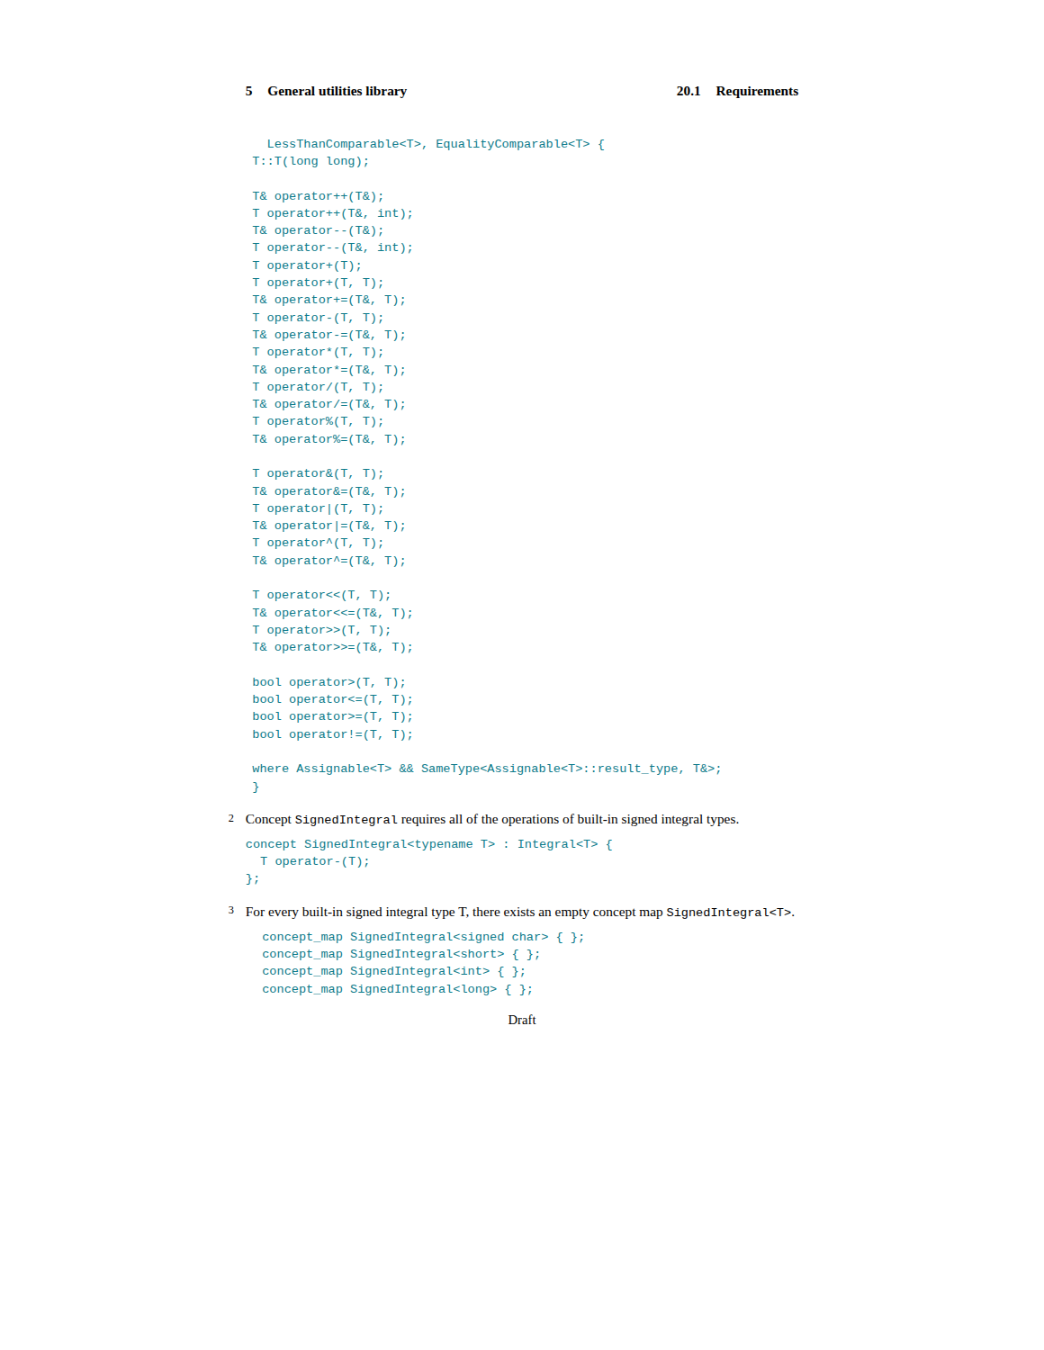5 General utilities library
20.1 Requirements
  LessThanComparable<T>, EqualityComparable<T> {
T::T(long long);

T& operator++(T&);
T operator++(T&, int);
T& operator--(T&);
T operator--(T&, int);
T operator+(T);
T operator+(T, T);
T& operator+=(T&, T);
T operator-(T, T);
T& operator-=(T&, T);
T operator*(T, T);
T& operator*=(T&, T);
T operator/(T, T);
T& operator/=(T&, T);
T operator%(T, T);
T& operator%=(T&, T);

T operator&(T, T);
T& operator&=(T&, T);
T operator|(T, T);
T& operator|=(T&, T);
T operator^(T, T);
T& operator^=(T&, T);

T operator<<(T, T);
T& operator<<=(T&, T);
T operator>>(T, T);
T& operator>>=(T&, T);

bool operator>(T, T);
bool operator<=(T, T);
bool operator>=(T, T);
bool operator!=(T, T);

where Assignable<T> && SameType<Assignable<T>::result_type, T&>;
}
2
Concept SignedIntegral requires all of the operations of built-in signed integral types.
concept SignedIntegral<typename T> : Integral<T> {
  T operator-(T);
};
3
For every built-in signed integral type T, there exists an empty concept map SignedIntegral<T>.
concept_map SignedIntegral<signed char> { };
concept_map SignedIntegral<short> { };
concept_map SignedIntegral<int> { };
concept_map SignedIntegral<long> { };
Draft